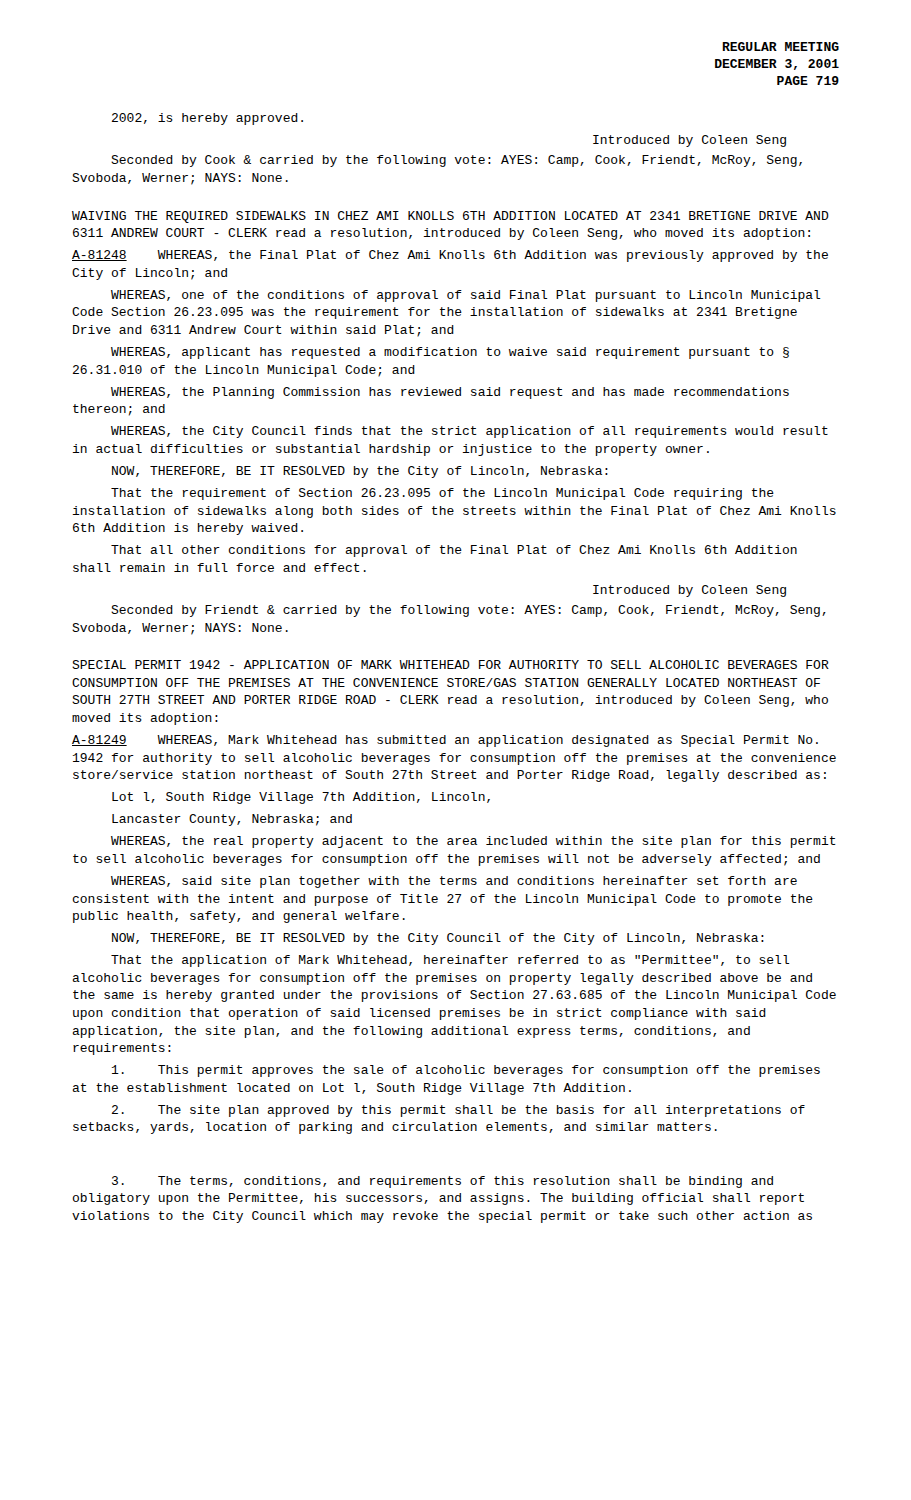REGULAR MEETING
DECEMBER 3, 2001
PAGE 719
2002, is hereby approved.
Introduced by Coleen Seng
Seconded by Cook & carried by the following vote: AYES: Camp, Cook, Friendt, McRoy, Seng, Svoboda, Werner; NAYS: None.
WAIVING THE REQUIRED SIDEWALKS IN CHEZ AMI KNOLLS 6TH ADDITION LOCATED AT 2341 BRETIGNE DRIVE AND 6311 ANDREW COURT - CLERK read a resolution, introduced by Coleen Seng, who moved its adoption:
A-81248 WHEREAS, the Final Plat of Chez Ami Knolls 6th Addition was previously approved by the City of Lincoln; and
WHEREAS, one of the conditions of approval of said Final Plat pursuant to Lincoln Municipal Code Section 26.23.095 was the requirement for the installation of sidewalks at 2341 Bretigne Drive and 6311 Andrew Court within said Plat; and
WHEREAS, applicant has requested a modification to waive said requirement pursuant to § 26.31.010 of the Lincoln Municipal Code; and
WHEREAS, the Planning Commission has reviewed said request and has made recommendations thereon; and
WHEREAS, the City Council finds that the strict application of all requirements would result in actual difficulties or substantial hardship or injustice to the property owner.
NOW, THEREFORE, BE IT RESOLVED by the City of Lincoln, Nebraska:
That the requirement of Section 26.23.095 of the Lincoln Municipal Code requiring the installation of sidewalks along both sides of the streets within the Final Plat of Chez Ami Knolls 6th Addition is hereby waived.
That all other conditions for approval of the Final Plat of Chez Ami Knolls 6th Addition shall remain in full force and effect.
Introduced by Coleen Seng
Seconded by Friendt & carried by the following vote: AYES: Camp, Cook, Friendt, McRoy, Seng, Svoboda, Werner; NAYS: None.
SPECIAL PERMIT 1942 - APPLICATION OF MARK WHITEHEAD FOR AUTHORITY TO SELL ALCOHOLIC BEVERAGES FOR CONSUMPTION OFF THE PREMISES AT THE CONVENIENCE STORE/GAS STATION GENERALLY LOCATED NORTHEAST OF SOUTH 27TH STREET AND PORTER RIDGE ROAD - CLERK read a resolution, introduced by Coleen Seng, who moved its adoption:
A-81249 WHEREAS, Mark Whitehead has submitted an application designated as Special Permit No. 1942 for authority to sell alcoholic beverages for consumption off the premises at the convenience store/service station northeast of South 27th Street and Porter Ridge Road, legally described as:
Lot l, South Ridge Village 7th Addition, Lincoln,
Lancaster County, Nebraska; and
WHEREAS, the real property adjacent to the area included within the site plan for this permit to sell alcoholic beverages for consumption off the premises will not be adversely affected; and
WHEREAS, said site plan together with the terms and conditions hereinafter set forth are consistent with the intent and purpose of Title 27 of the Lincoln Municipal Code to promote the public health, safety, and general welfare.
NOW, THEREFORE, BE IT RESOLVED by the City Council of the City of Lincoln, Nebraska:
That the application of Mark Whitehead, hereinafter referred to as "Permittee", to sell alcoholic beverages for consumption off the premises on property legally described above be and the same is hereby granted under the provisions of Section 27.63.685 of the Lincoln Municipal Code upon condition that operation of said licensed premises be in strict compliance with said application, the site plan, and the following additional express terms, conditions, and requirements:
1. This permit approves the sale of alcoholic beverages for consumption off the premises at the establishment located on Lot l, South Ridge Village 7th Addition.
2. The site plan approved by this permit shall be the basis for all interpretations of setbacks, yards, location of parking and circulation elements, and similar matters.
3. The terms, conditions, and requirements of this resolution shall be binding and obligatory upon the Permittee, his successors, and assigns. The building official shall report violations to the City Council which may revoke the special permit or take such other action as